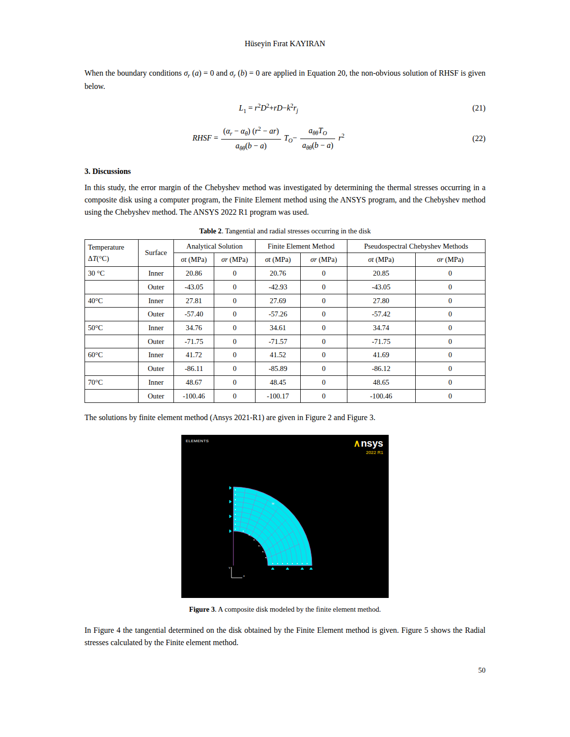Hüseyin Fırat KAYIRAN
When the boundary conditions σr (a) = 0 and σr (b) = 0 are applied in Equation 20, the non-obvious solution of RHSF is given below.
L1 = r2D2+rD−k2rj
(21)
RHSF = (αr − αθ) (r2 − ar) aθθ(b − a) TO− aθθTO aθθ(b − a) r2
(22)
3. Discussions
In this study, the error margin of the Chebyshev method was investigated by determining the thermal stresses occurring in a composite disk using a computer program, the Finite Element method using the ANSYS program, and the Chebyshev method using the Chebyshev method. The ANSYS 2022 R1 program was used.
Table 2 . Tangential and radial stresses occurring in the disk
| Temperature Δ T (°C) | Surface | Analytical Solution | Finite Element Method | Pseudospectral Chebyshev Methods |
| --- | --- | --- | --- | --- |
| σt (MPa) | σr (MPa) | σt (MPa) | σr (MPa) | σt (MPa) | σr (MPa) |
| 30 °C | Inner | 20.86 | 0 | 20.76 | 0 | 20.85 | 0 |
| | Outer | -43.05 | 0 | -42.93 | 0 | -43.05 | 0 |
| 40°C | Inner | 27.81 | 0 | 27.69 | 0 | 27.80 | 0 |
| | Outer | -57.40 | 0 | -57.26 | 0 | -57.42 | 0 |
| 50°C | Inner | 34.76 | 0 | 34.61 | 0 | 34.74 | 0 |
| | Outer | -71.75 | 0 | -71.57 | 0 | -71.75 | 0 |
| 60°C | Inner | 41.72 | 0 | 41.52 | 0 | 41.69 | 0 |
| | Outer | -86.11 | 0 | -85.89 | 0 | -86.12 | 0 |
| 70°C | Inner | 48.67 | 0 | 48.45 | 0 | 48.65 | 0 |
| | Outer | -100.46 | 0 | -100.17 | 0 | -100.46 | 0 |
The solutions by finite element method (Ansys 2021-R1) are given in Figure 2 and Figure 3.
ELEMENTS
∧nsys
2022 R1
M
Y x
Figure 3. A composite disk modeled by the finite element method.
In Figure 4 the tangential determined on the disk obtained by the Finite Element method is given. Figure 5 shows the Radial stresses calculated by the Finite element method.
50